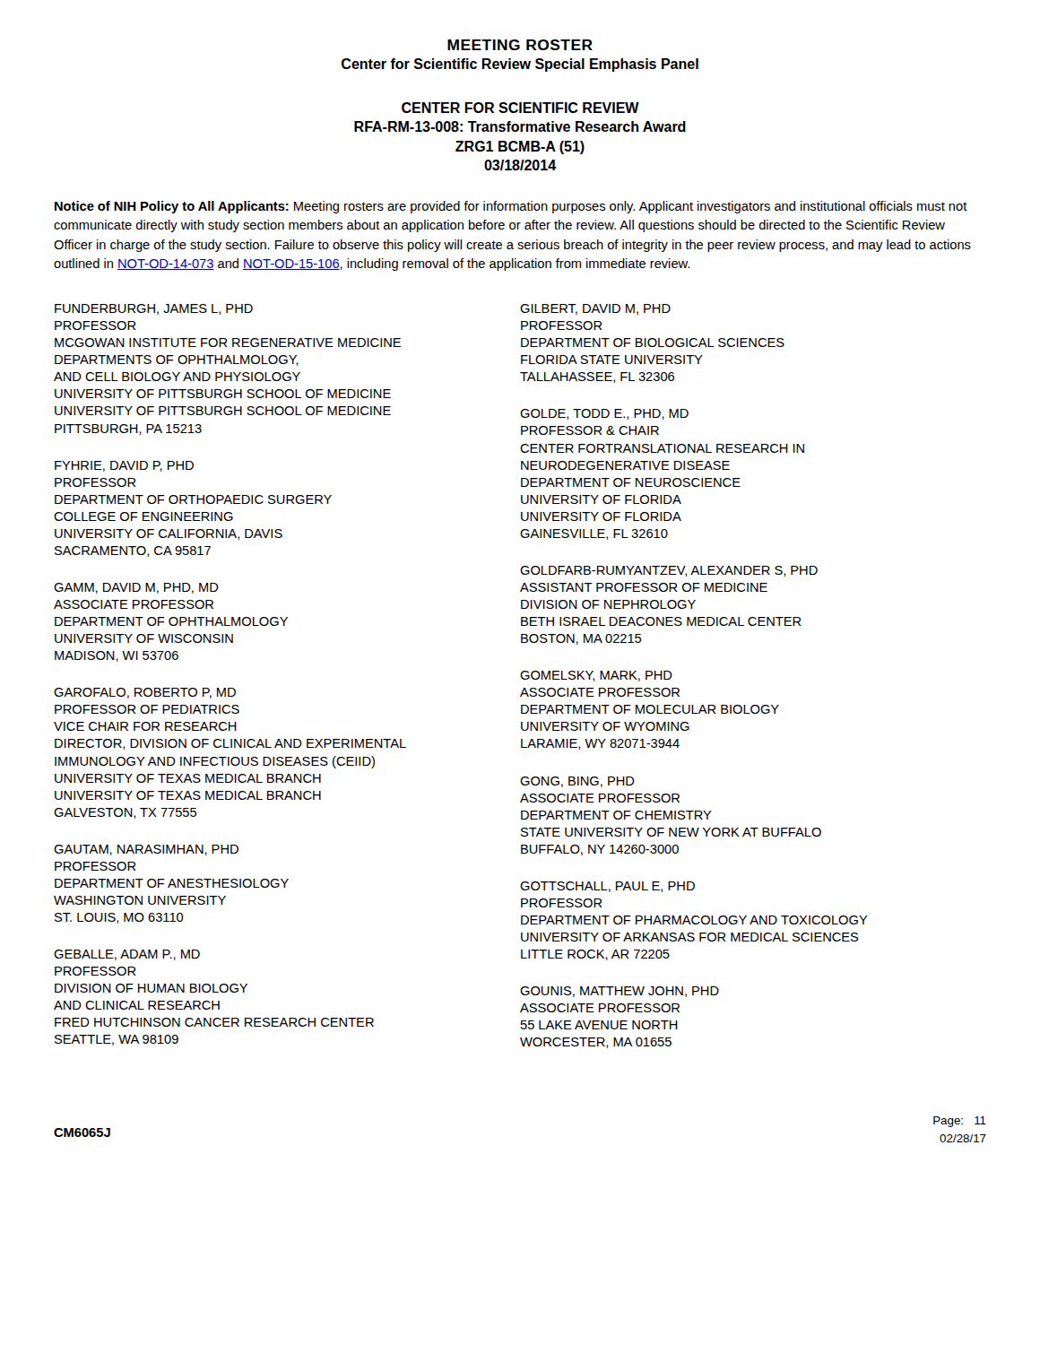MEETING ROSTER
Center for Scientific Review Special Emphasis Panel
CENTER FOR SCIENTIFIC REVIEW
RFA-RM-13-008: Transformative Research Award
ZRG1 BCMB-A (51)
03/18/2014
Notice of NIH Policy to All Applicants: Meeting rosters are provided for information purposes only. Applicant investigators and institutional officials must not communicate directly with study section members about an application before or after the review. All questions should be directed to the Scientific Review Officer in charge of the study section. Failure to observe this policy will create a serious breach of integrity in the peer review process, and may lead to actions outlined in NOT-OD-14-073 and NOT-OD-15-106, including removal of the application from immediate review.
| FUNDERBURGH, JAMES L, PHD PROFESSOR MCGOWAN INSTITUTE FOR REGENERATIVE MEDICINE DEPARTMENTS OF OPHTHALMOLOGY, AND CELL BIOLOGY AND PHYSIOLOGY UNIVERSITY OF PITTSBURGH SCHOOL OF MEDICINE UNIVERSITY OF PITTSBURGH SCHOOL OF MEDICINE PITTSBURGH, PA 15213 FYHRIE, DAVID P, PHD PROFESSOR DEPARTMENT OF ORTHOPAEDIC SURGERY COLLEGE OF ENGINEERING UNIVERSITY OF CALIFORNIA, DAVIS SACRAMENTO, CA 95817 GAMM, DAVID M, PHD, MD ASSOCIATE PROFESSOR DEPARTMENT OF OPHTHALMOLOGY UNIVERSITY OF WISCONSIN MADISON, WI 53706 GAROFALO, ROBERTO P, MD PROFESSOR OF PEDIATRICS VICE CHAIR FOR RESEARCH DIRECTOR, DIVISION OF CLINICAL AND EXPERIMENTAL IMMUNOLOGY AND INFECTIOUS DISEASES (CEIID) UNIVERSITY OF TEXAS MEDICAL BRANCH UNIVERSITY OF TEXAS MEDICAL BRANCH GALVESTON, TX 77555 GAUTAM, NARASIMHAN, PHD PROFESSOR DEPARTMENT OF ANESTHESIOLOGY WASHINGTON UNIVERSITY ST. LOUIS, MO 63110 GEBALLE, ADAM P., MD PROFESSOR DIVISION OF HUMAN BIOLOGY AND CLINICAL RESEARCH FRED HUTCHINSON CANCER RESEARCH CENTER SEATTLE, WA 98109 | GILBERT, DAVID M, PHD PROFESSOR DEPARTMENT OF BIOLOGICAL SCIENCES FLORIDA STATE UNIVERSITY TALLAHASSEE, FL 32306 GOLDE, TODD E., PHD, MD PROFESSOR & CHAIR CENTER FORTRANSLATIONAL RESEARCH IN NEURODEGENERATIVE DISEASE DEPARTMENT OF NEUROSCIENCE UNIVERSITY OF FLORIDA UNIVERSITY OF FLORIDA GAINESVILLE, FL 32610 GOLDFARB-RUMYANTZEV, ALEXANDER S, PHD ASSISTANT PROFESSOR OF MEDICINE DIVISION OF NEPHROLOGY BETH ISRAEL DEACONES MEDICAL CENTER BOSTON, MA 02215 GOMELSKY, MARK, PHD ASSOCIATE PROFESSOR DEPARTMENT OF MOLECULAR BIOLOGY UNIVERSITY OF WYOMING LARAMIE, WY 82071-3944 GONG, BING, PHD ASSOCIATE PROFESSOR DEPARTMENT OF CHEMISTRY STATE UNIVERSITY OF NEW YORK AT BUFFALO BUFFALO, NY 14260-3000 GOTTSCHALL, PAUL E, PHD PROFESSOR DEPARTMENT OF PHARMACOLOGY AND TOXICOLOGY UNIVERSITY OF ARKANSAS FOR MEDICAL SCIENCES LITTLE ROCK, AR 72205 GOUNIS, MATTHEW JOHN, PHD ASSOCIATE PROFESSOR 55 LAKE AVENUE NORTH WORCESTER, MA 01655 |
CM6065J
Page: 11
02/28/17